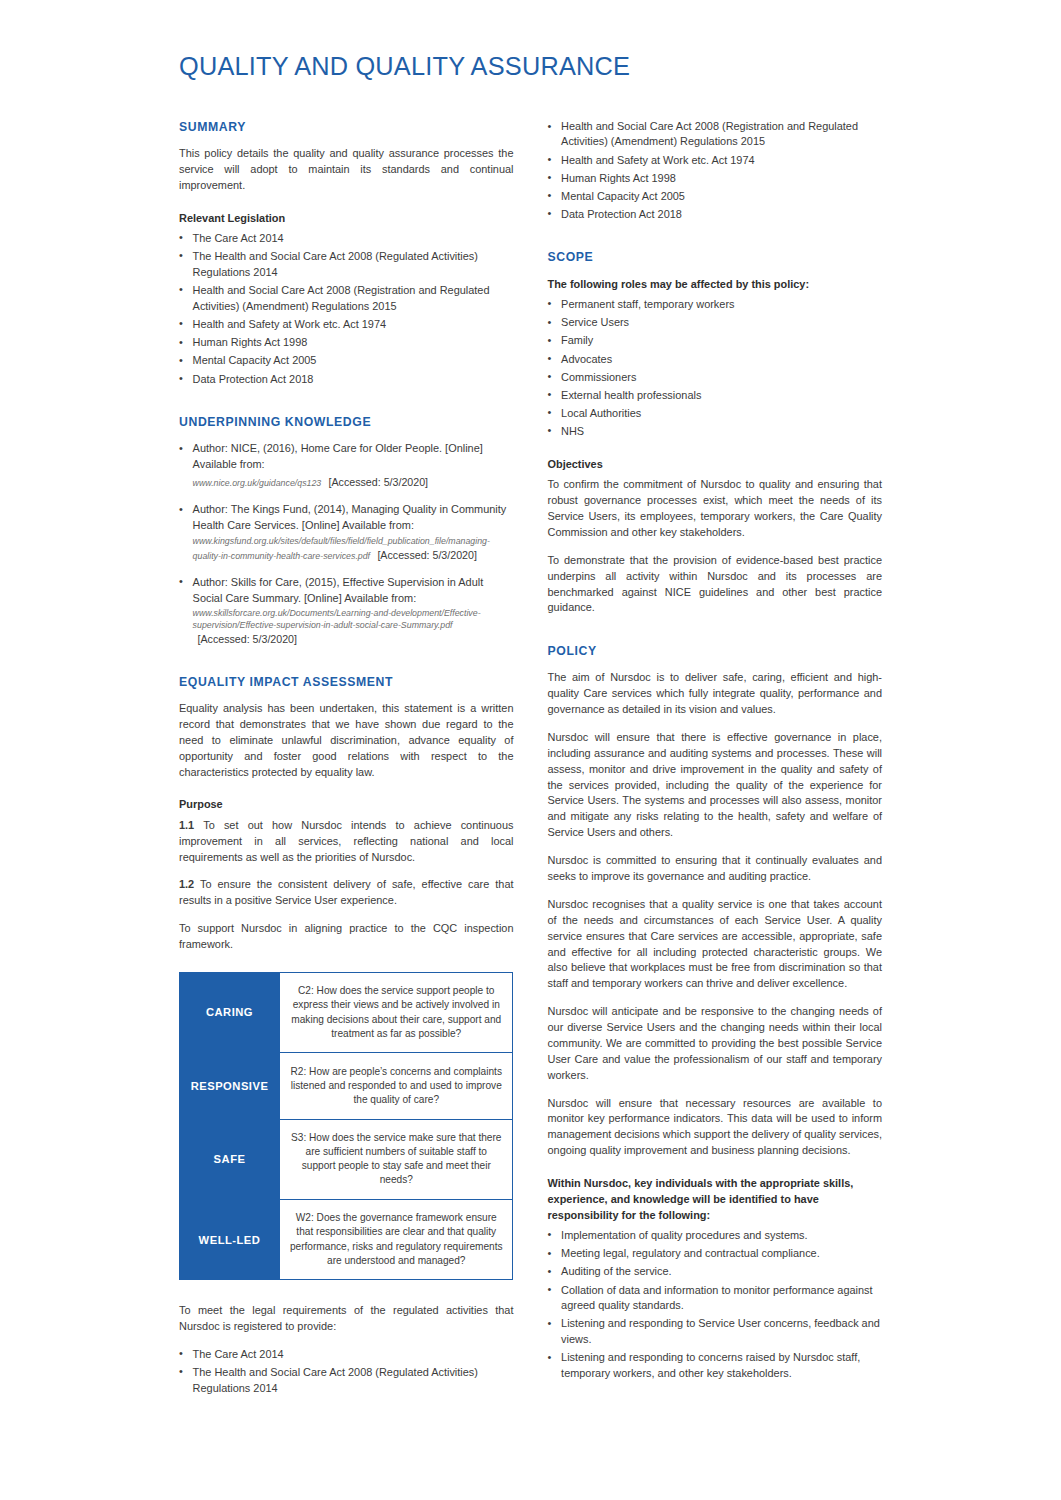QUALITY AND QUALITY ASSURANCE
SUMMARY
This policy details the quality and quality assurance processes the service will adopt to maintain its standards and continual improvement.
Relevant Legislation
The Care Act 2014
The Health and Social Care Act 2008 (Regulated Activities) Regulations 2014
Health and Social Care Act 2008 (Registration and Regulated Activities) (Amendment) Regulations 2015
Health and Safety at Work etc. Act 1974
Human Rights Act 1998
Mental Capacity Act 2005
Data Protection Act 2018
UNDERPINNING KNOWLEDGE
Author: NICE, (2016), Home Care for Older People. [Online] Available from: www.nice.org.uk/guidance/qs123 [Accessed: 5/3/2020]
Author: The Kings Fund, (2014), Managing Quality in Community Health Care Services. [Online] Available from: www.kingsfund.org.uk/sites/default/files/field/field_publication_file/managing-quality-in-community-health-care-services.pdf [Accessed: 5/3/2020]
Author: Skills for Care, (2015), Effective Supervision in Adult Social Care Summary. [Online] Available from: www.skillsforcare.org.uk/Documents/Learning-and-development/Effective-supervision/Effective-supervision-in-adult-social-care-Summary.pdf [Accessed: 5/3/2020]
EQUALITY IMPACT ASSESSMENT
Equality analysis has been undertaken, this statement is a written record that demonstrates that we have shown due regard to the need to eliminate unlawful discrimination, advance equality of opportunity and foster good relations with respect to the characteristics protected by equality law.
Purpose
1.1 To set out how Nursdoc intends to achieve continuous improvement in all services, reflecting national and local requirements as well as the priorities of Nursdoc.
1.2 To ensure the consistent delivery of safe, effective care that results in a positive Service User experience.
To support Nursdoc in aligning practice to the CQC inspection framework.
| CARING | C2: How does the service support people to express their views and be actively involved in making decisions about their care, support and treatment as far as possible? |
| RESPONSIVE | R2: How are people’s concerns and complaints listened and responded to and used to improve the quality of care? |
| SAFE | S3: How does the service make sure that there are sufficient numbers of suitable staff to support people to stay safe and meet their needs? |
| WELL-LED | W2: Does the governance framework ensure that responsibilities are clear and that quality performance, risks and regulatory requirements are understood and managed? |
To meet the legal requirements of the regulated activities that Nursdoc is registered to provide:
The Care Act 2014
The Health and Social Care Act 2008 (Regulated Activities) Regulations 2014
Health and Social Care Act 2008 (Registration and Regulated Activities) (Amendment) Regulations 2015
Health and Safety at Work etc. Act 1974
Human Rights Act 1998
Mental Capacity Act 2005
Data Protection Act 2018
SCOPE
The following roles may be affected by this policy:
Permanent staff, temporary workers
Service Users
Family
Advocates
Commissioners
External health professionals
Local Authorities
NHS
Objectives
To confirm the commitment of Nursdoc to quality and ensuring that robust governance processes exist, which meet the needs of its Service Users, its employees, temporary workers, the Care Quality Commission and other key stakeholders.
To demonstrate that the provision of evidence-based best practice underpins all activity within Nursdoc and its processes are benchmarked against NICE guidelines and other best practice guidance.
POLICY
The aim of Nursdoc is to deliver safe, caring, efficient and high-quality Care services which fully integrate quality, performance and governance as detailed in its vision and values.
Nursdoc will ensure that there is effective governance in place, including assurance and auditing systems and processes. These will assess, monitor and drive improvement in the quality and safety of the services provided, including the quality of the experience for Service Users. The systems and processes will also assess, monitor and mitigate any risks relating to the health, safety and welfare of Service Users and others.
Nursdoc is committed to ensuring that it continually evaluates and seeks to improve its governance and auditing practice.
Nursdoc recognises that a quality service is one that takes account of the needs and circumstances of each Service User. A quality service ensures that Care services are accessible, appropriate, safe and effective for all including protected characteristic groups. We also believe that workplaces must be free from discrimination so that staff and temporary workers can thrive and deliver excellence.
Nursdoc will anticipate and be responsive to the changing needs of our diverse Service Users and the changing needs within their local community. We are committed to providing the best possible Service User Care and value the professionalism of our staff and temporary workers.
Nursdoc will ensure that necessary resources are available to monitor key performance indicators. This data will be used to inform management decisions which support the delivery of quality services, ongoing quality improvement and business planning decisions.
Within Nursdoc, key individuals with the appropriate skills, experience, and knowledge will be identified to have responsibility for the following:
Implementation of quality procedures and systems.
Meeting legal, regulatory and contractual compliance.
Auditing of the service.
Collation of data and information to monitor performance against agreed quality standards.
Listening and responding to Service User concerns, feedback and views.
Listening and responding to concerns raised by Nursdoc staff, temporary workers, and other key stakeholders.